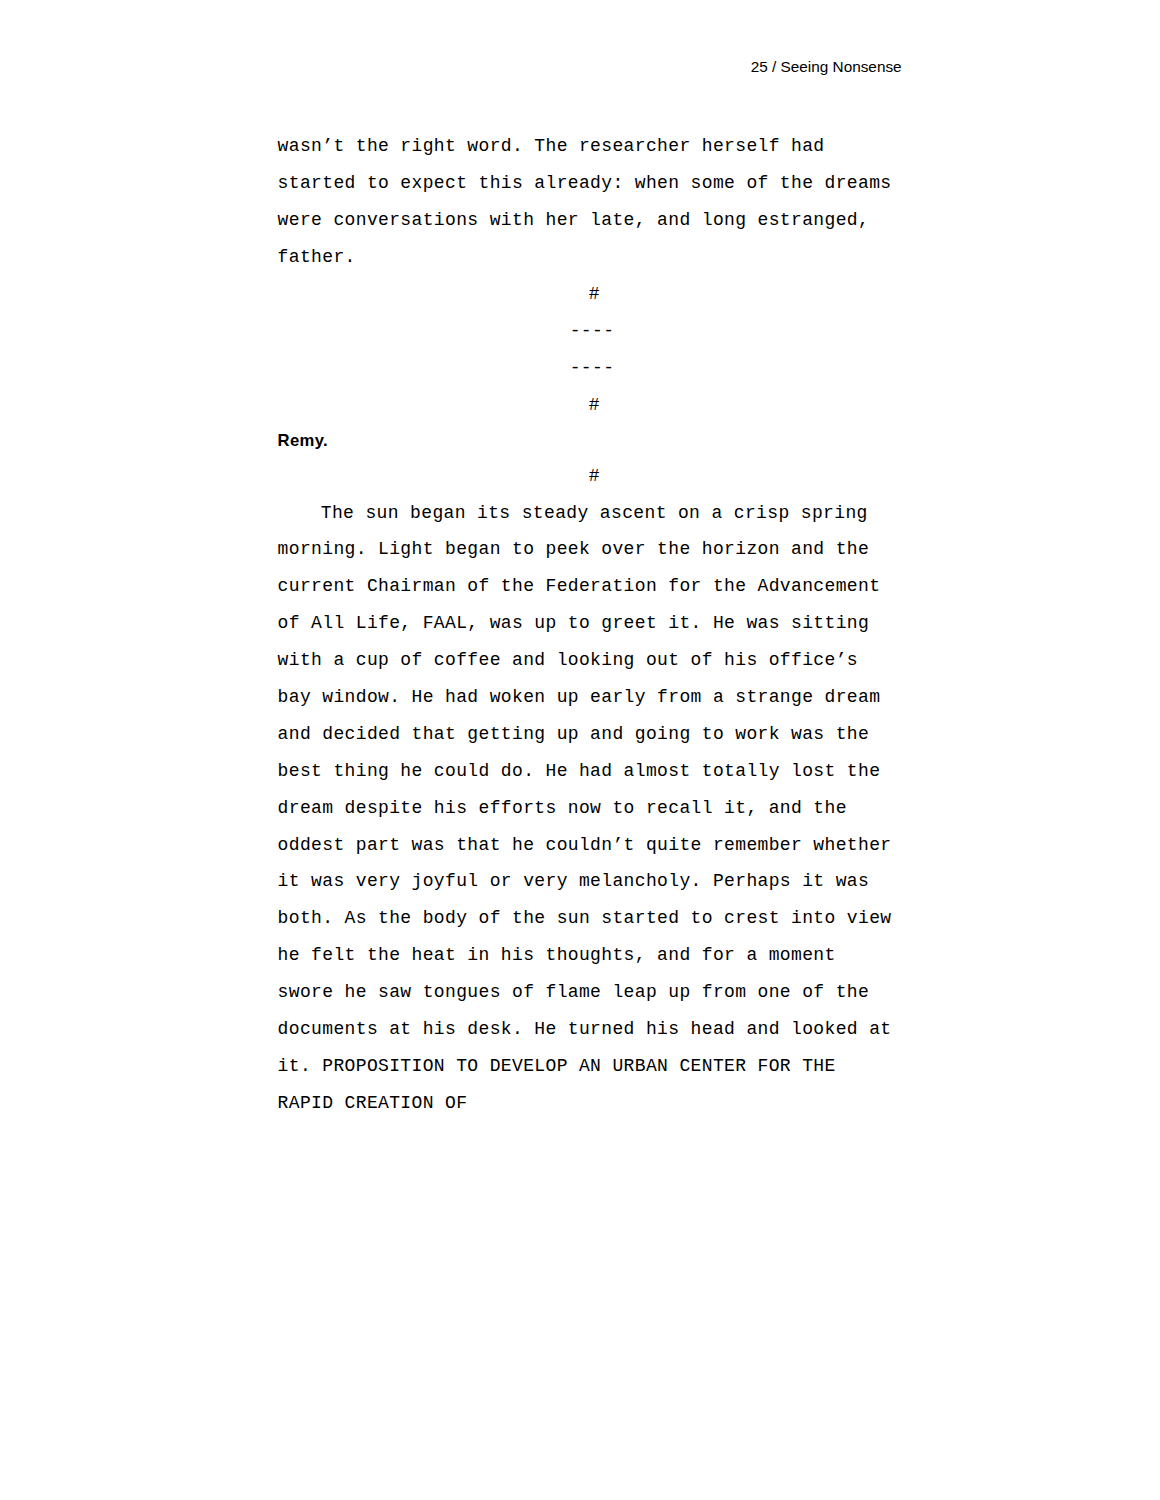25 / Seeing Nonsense
wasn’t the right word. The researcher herself had started to expect this already: when some of the dreams were conversations with her late, and long estranged, father.
#
----
----
#
Remy.
#
The sun began its steady ascent on a crisp spring morning. Light began to peek over the horizon and the current Chairman of the Federation for the Advancement of All Life, FAAL, was up to greet it. He was sitting with a cup of coffee and looking out of his office’s bay window. He had woken up early from a strange dream and decided that getting up and going to work was the best thing he could do. He had almost totally lost the dream despite his efforts now to recall it, and the oddest part was that he couldn’t quite remember whether it was very joyful or very melancholy. Perhaps it was both. As the body of the sun started to crest into view he felt the heat in his thoughts, and for a moment swore he saw tongues of flame leap up from one of the documents at his desk. He turned his head and looked at it. PROPOSITION TO DEVELOP AN URBAN CENTER FOR THE RAPID CREATION OF